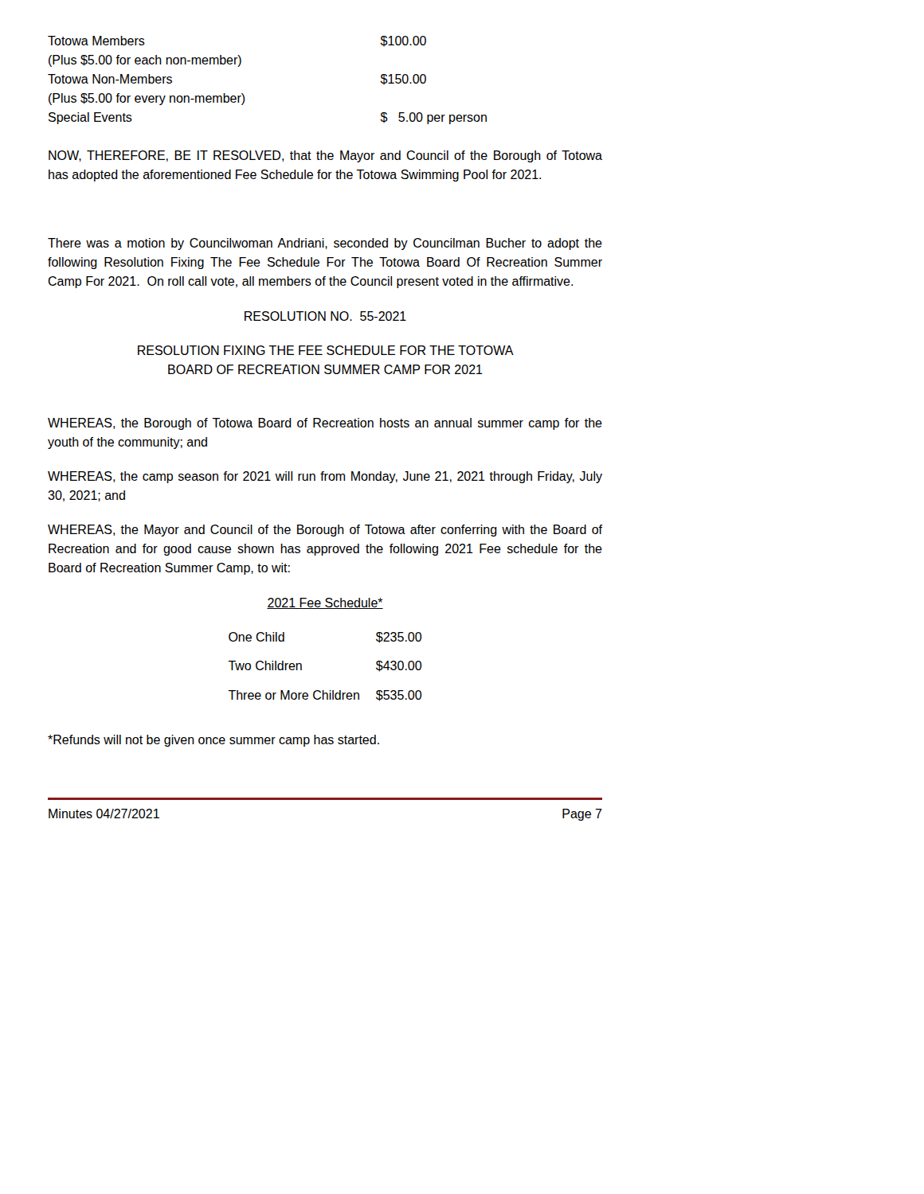| Totowa Members | $100.00 |
| (Plus $5.00 for each non-member) | |
| Totowa Non-Members | $150.00 |
| (Plus $5.00 for every non-member) | |
| Special Events | $ 5.00 per person |
NOW, THEREFORE, BE IT RESOLVED, that the Mayor and Council of the Borough of Totowa has adopted the aforementioned Fee Schedule for the Totowa Swimming Pool for 2021.
There was a motion by Councilwoman Andriani, seconded by Councilman Bucher to adopt the following Resolution Fixing The Fee Schedule For The Totowa Board Of Recreation Summer Camp For 2021. On roll call vote, all members of the Council present voted in the affirmative.
RESOLUTION NO. 55-2021
RESOLUTION FIXING THE FEE SCHEDULE FOR THE TOTOWA
BOARD OF RECREATION SUMMER CAMP FOR 2021
WHEREAS, the Borough of Totowa Board of Recreation hosts an annual summer camp for the youth of the community; and
WHEREAS, the camp season for 2021 will run from Monday, June 21, 2021 through Friday, July 30, 2021; and
WHEREAS, the Mayor and Council of the Borough of Totowa after conferring with the Board of Recreation and for good cause shown has approved the following 2021 Fee schedule for the Board of Recreation Summer Camp, to wit:
2021 Fee Schedule*
| One Child | $235.00 |
| Two Children | $430.00 |
| Three or More Children | $535.00 |
*Refunds will not be given once summer camp has started.
Minutes 04/27/2021 Page 7